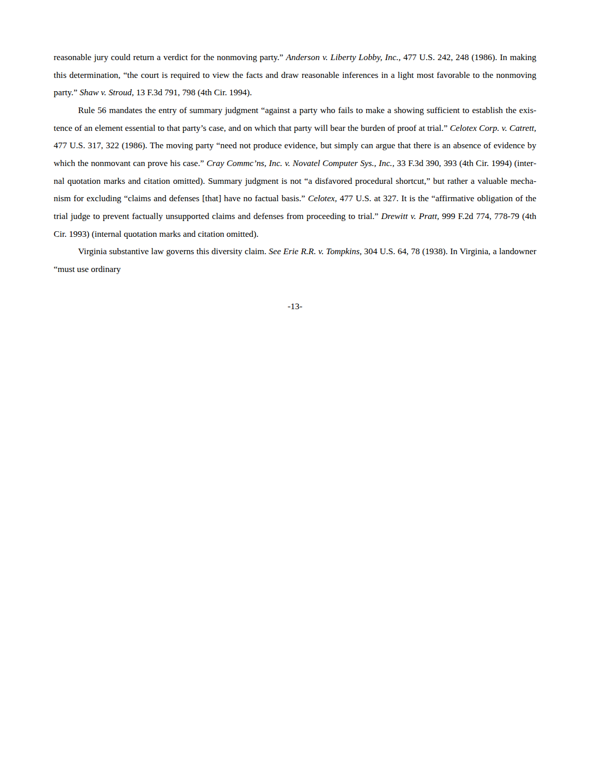reasonable jury could return a verdict for the nonmoving party.” Anderson v. Liberty Lobby, Inc., 477 U.S. 242, 248 (1986). In making this determination, “the court is required to view the facts and draw reasonable inferences in a light most favorable to the nonmoving party.” Shaw v. Stroud, 13 F.3d 791, 798 (4th Cir. 1994).
Rule 56 mandates the entry of summary judgment “against a party who fails to make a showing sufficient to establish the existence of an element essential to that party’s case, and on which that party will bear the burden of proof at trial.” Celotex Corp. v. Catrett, 477 U.S. 317, 322 (1986). The moving party “need not produce evidence, but simply can argue that there is an absence of evidence by which the nonmovant can prove his case.” Cray Commc’ns, Inc. v. Novatel Computer Sys., Inc., 33 F.3d 390, 393 (4th Cir. 1994) (internal quotation marks and citation omitted). Summary judgment is not “a disfavored procedural shortcut,” but rather a valuable mechanism for excluding “claims and defenses [that] have no factual basis.” Celotex, 477 U.S. at 327. It is the “affirmative obligation of the trial judge to prevent factually unsupported claims and defenses from proceeding to trial.” Drewitt v. Pratt, 999 F.2d 774, 778-79 (4th Cir. 1993) (internal quotation marks and citation omitted).
Virginia substantive law governs this diversity claim. See Erie R.R. v. Tompkins, 304 U.S. 64, 78 (1938). In Virginia, a landowner “must use ordinary
-13-